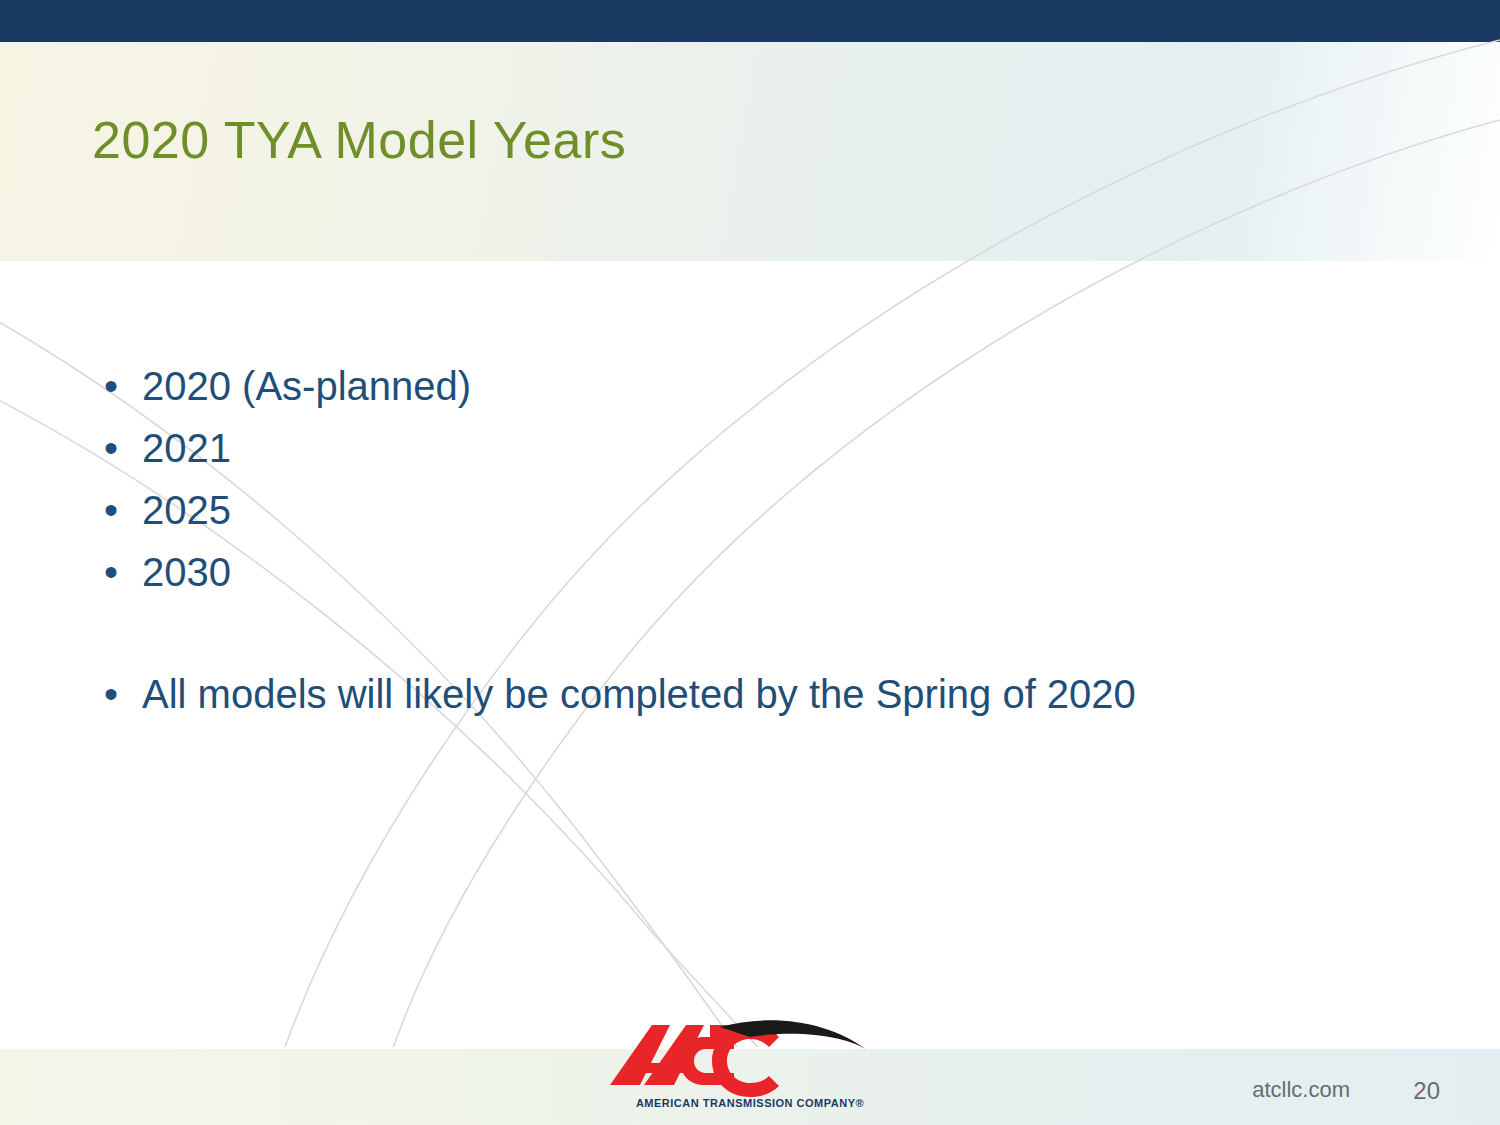2020 TYA Model Years
2020 (As-planned)
2021
2025
2030
All models will likely be completed by the Spring of 2020
AMERICAN TRANSMISSION COMPANY®
atcllc.com
20